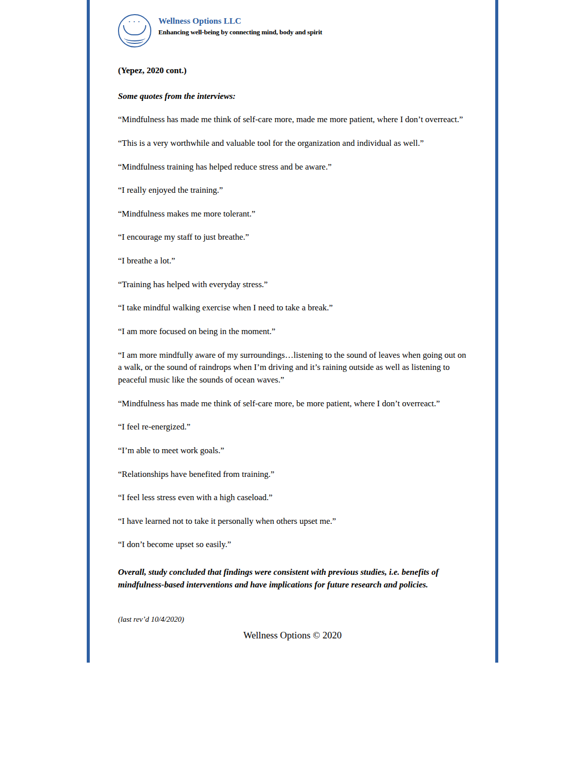• • •
Wellness Options LLC
Enhancing well-being by connecting mind, body and spirit
(Yepez, 2020 cont.)
Some quotes from the interviews:
“Mindfulness has made me think of self-care more, made me more patient, where I don’t overreact.”
“This is a very worthwhile and valuable tool for the organization and individual as well.”
“Mindfulness training has helped reduce stress and be aware.”
“I really enjoyed the training.”
“Mindfulness makes me more tolerant.”
“I encourage my staff to just breathe.”
“I breathe a lot.”
“Training has helped with everyday stress.”
“I take mindful walking exercise when I need to take a break.”
“I am more focused on being in the moment.”
“I am more mindfully aware of my surroundings…listening to the sound of leaves when going out on a walk, or the sound of raindrops when I’m driving and it’s raining outside as well as listening to peaceful music like the sounds of ocean waves.”
“Mindfulness has made me think of self-care more, be more patient, where I don’t overreact.”
“I feel re-energized.”
“I’m able to meet work goals.”
“Relationships have benefited from training.”
“I feel less stress even with a high caseload.”
“I have learned not to take it personally when others upset me.”
“I don’t become upset so easily.”
Overall, study concluded that findings were consistent with previous studies, i.e. benefits of mindfulness-based interventions and have implications for future research and policies.
(last rev’d 10/4/2020)
Wellness Options © 2020